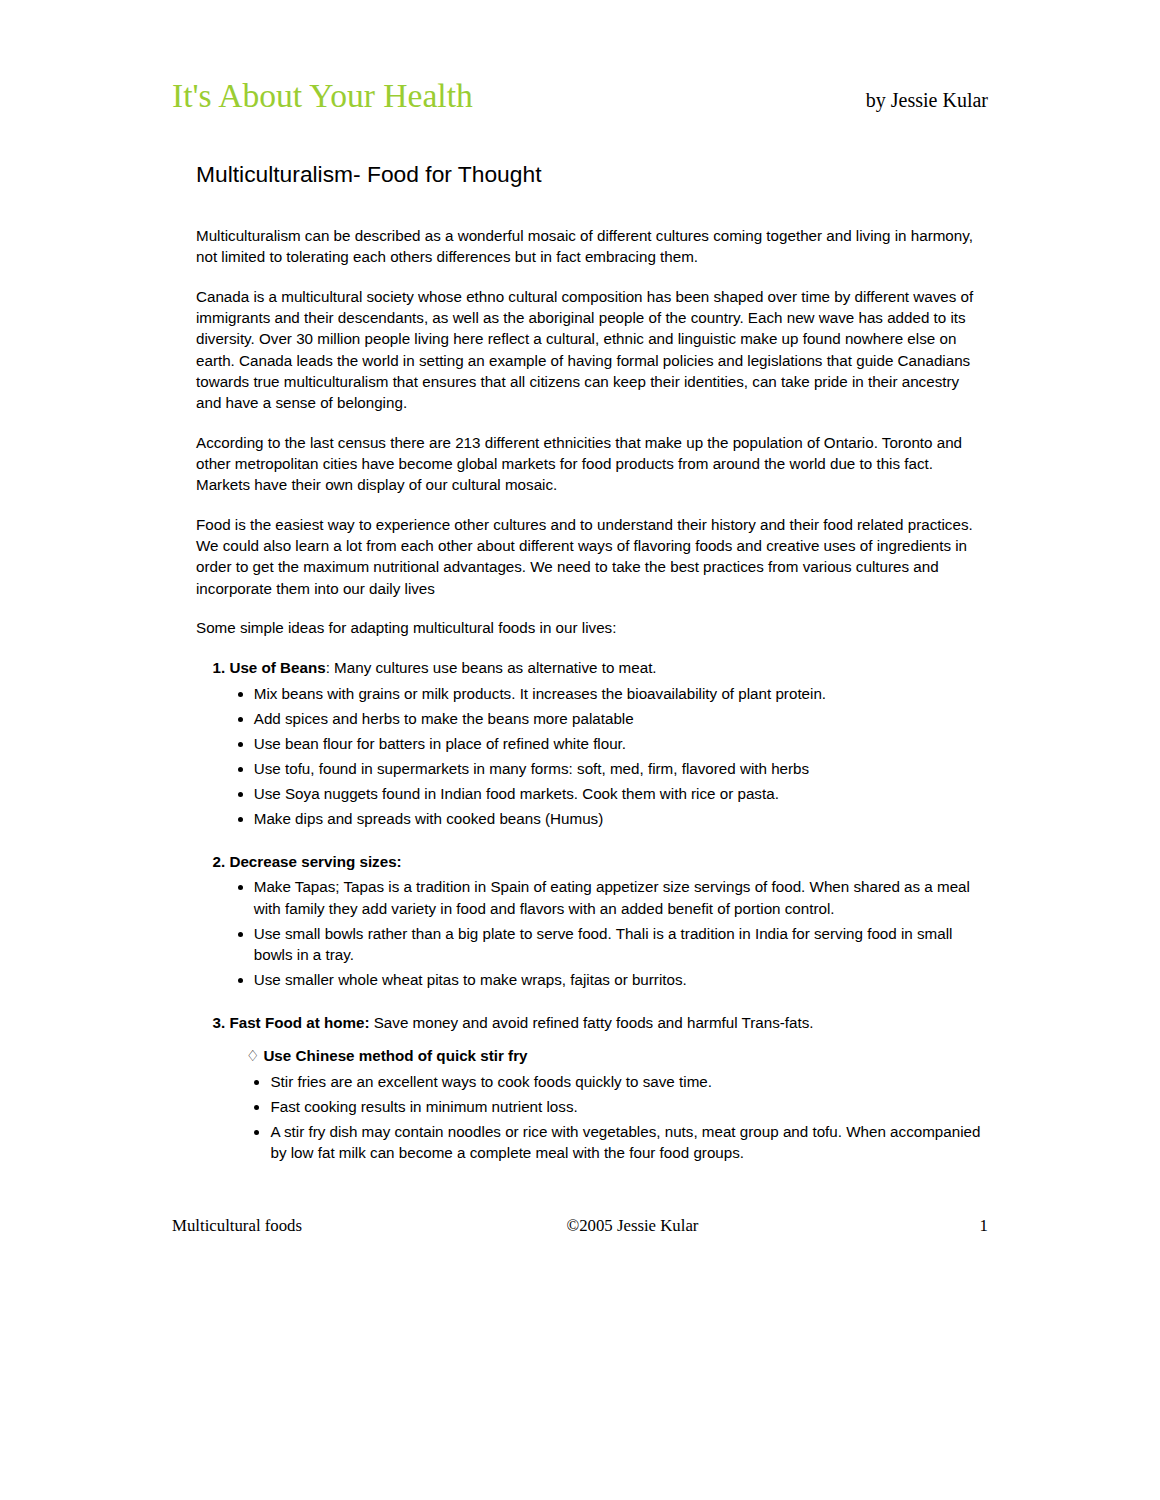It's About Your Health
by Jessie Kular
Multiculturalism- Food for Thought
Multiculturalism can be described as a wonderful mosaic of different cultures coming together and living in harmony, not limited to tolerating each others differences but in fact embracing them.
Canada is a multicultural society whose ethno cultural composition has been shaped over time by different waves of immigrants and their descendants, as well as the aboriginal people of the country. Each new wave has added to its diversity. Over 30 million people living here reflect a cultural, ethnic and linguistic make up found nowhere else on earth. Canada leads the world in setting an example of having formal policies and legislations that guide Canadians towards true multiculturalism that ensures that all citizens can keep their identities, can take pride in their ancestry and have a sense of belonging.
According to the last census there are 213 different ethnicities that make up the population of Ontario. Toronto and other metropolitan cities have become global markets for food products from around the world due to this fact. Markets have their own display of our cultural mosaic.
Food is the easiest way to experience other cultures and to understand their history and their food related practices. We could also learn a lot from each other about different ways of flavoring foods and creative uses of ingredients in order to get the maximum nutritional advantages. We need to take the best practices from various cultures and incorporate them into our daily lives
Some simple ideas for adapting multicultural foods in our lives:
Use of Beans: Many cultures use beans as alternative to meat.
Mix beans with grains or milk products. It increases the bioavailability of plant protein.
Add spices and herbs to make the beans more palatable
Use bean flour for batters in place of refined white flour.
Use tofu, found in supermarkets in many forms: soft, med, firm, flavored with herbs
Use Soya nuggets found in Indian food markets. Cook them with rice or pasta.
Make dips and spreads with cooked beans (Humus)
Decrease serving sizes:
Make Tapas; Tapas is a tradition in Spain of eating appetizer size servings of food. When shared as a meal with family they add variety in food and flavors with an added benefit of portion control.
Use small bowls rather than a big plate to serve food. Thali is a tradition in India for serving food in small bowls in a tray.
Use smaller whole wheat pitas to make wraps, fajitas or burritos.
Fast Food at home: Save money and avoid refined fatty foods and harmful Trans-fats.
♢ Use Chinese method of quick stir fry
Stir fries are an excellent ways to cook foods quickly to save time.
Fast cooking results in minimum nutrient loss.
A stir fry dish may contain noodles or rice with vegetables, nuts, meat group and tofu. When accompanied by low fat milk can become a complete meal with the four food groups.
Multicultural foods
©2005 Jessie Kular
1